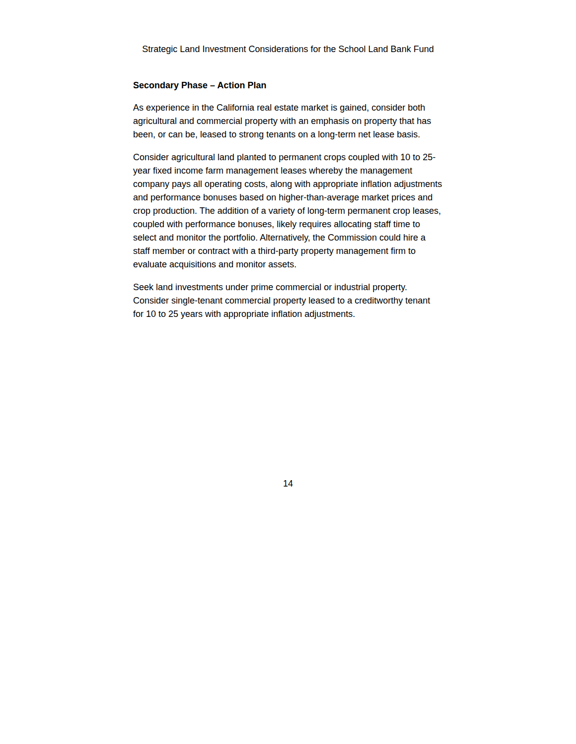Strategic Land Investment Considerations for the School Land Bank Fund
Secondary Phase – Action Plan
As experience in the California real estate market is gained, consider both agricultural and commercial property with an emphasis on property that has been, or can be, leased to strong tenants on a long-term net lease basis.
Consider agricultural land planted to permanent crops coupled with 10 to 25-year fixed income farm management leases whereby the management company pays all operating costs, along with appropriate inflation adjustments and performance bonuses based on higher-than-average market prices and crop production. The addition of a variety of long-term permanent crop leases, coupled with performance bonuses, likely requires allocating staff time to select and monitor the portfolio. Alternatively, the Commission could hire a staff member or contract with a third-party property management firm to evaluate acquisitions and monitor assets.
Seek land investments under prime commercial or industrial property. Consider single-tenant commercial property leased to a creditworthy tenant for 10 to 25 years with appropriate inflation adjustments.
14